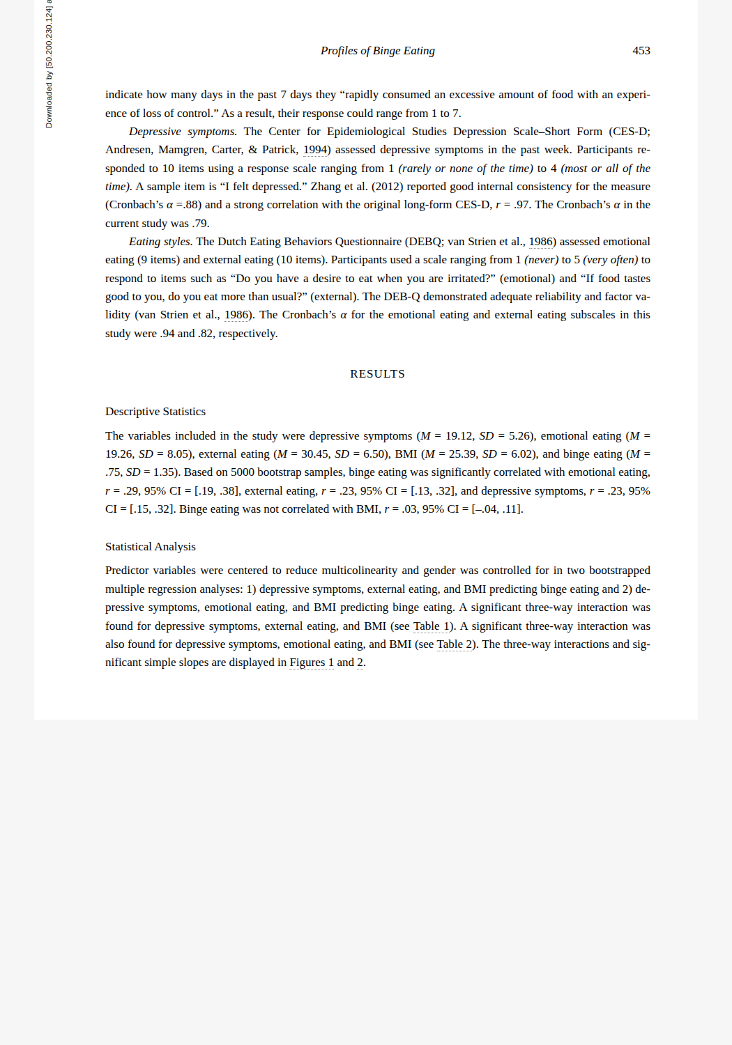Downloaded by [50.200.230.124] at 22:44 26 August 2015
Profiles of Binge Eating 453
indicate how many days in the past 7 days they “rapidly consumed an excessive amount of food with an experience of loss of control.” As a result, their response could range from 1 to 7.
Depressive symptoms. The Center for Epidemiological Studies Depression Scale–Short Form (CES-D; Andresen, Mamgren, Carter, & Patrick, 1994) assessed depressive symptoms in the past week. Participants responded to 10 items using a response scale ranging from 1 (rarely or none of the time) to 4 (most or all of the time). A sample item is “I felt depressed.” Zhang et al. (2012) reported good internal consistency for the measure (Cronbach’s α =.88) and a strong correlation with the original long-form CES-D, r = .97. The Cronbach’s α in the current study was .79.
Eating styles. The Dutch Eating Behaviors Questionnaire (DEBQ; van Strien et al., 1986) assessed emotional eating (9 items) and external eating (10 items). Participants used a scale ranging from 1 (never) to 5 (very often) to respond to items such as “Do you have a desire to eat when you are irritated?” (emotional) and “If food tastes good to you, do you eat more than usual?” (external). The DEB-Q demonstrated adequate reliability and factor validity (van Strien et al., 1986). The Cronbach’s α for the emotional eating and external eating subscales in this study were .94 and .82, respectively.
RESULTS
Descriptive Statistics
The variables included in the study were depressive symptoms (M = 19.12, SD = 5.26), emotional eating (M = 19.26, SD = 8.05), external eating (M = 30.45, SD = 6.50), BMI (M = 25.39, SD = 6.02), and binge eating (M = .75, SD = 1.35). Based on 5000 bootstrap samples, binge eating was significantly correlated with emotional eating, r = .29, 95% CI = [.19, .38], external eating, r = .23, 95% CI = [.13, .32], and depressive symptoms, r = .23, 95% CI = [.15, .32]. Binge eating was not correlated with BMI, r = .03, 95% CI = [–.04, .11].
Statistical Analysis
Predictor variables were centered to reduce multicolinearity and gender was controlled for in two bootstrapped multiple regression analyses: 1) depressive symptoms, external eating, and BMI predicting binge eating and 2) depressive symptoms, emotional eating, and BMI predicting binge eating. A significant three-way interaction was found for depressive symptoms, external eating, and BMI (see Table 1). A significant three-way interaction was also found for depressive symptoms, emotional eating, and BMI (see Table 2). The three-way interactions and significant simple slopes are displayed in Figures 1 and 2.